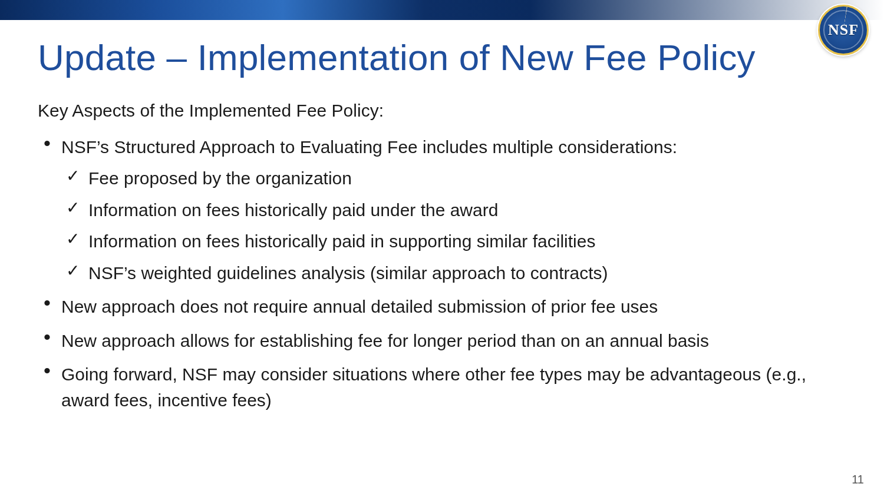NSF
Update – Implementation of New Fee Policy
Key Aspects of the Implemented Fee Policy:
NSF’s Structured Approach to Evaluating Fee includes multiple considerations:
Fee proposed by the organization
Information on fees historically paid under the award
Information on fees historically paid in supporting similar facilities
NSF’s weighted guidelines analysis (similar approach to contracts)
New approach does not require annual detailed submission of prior fee uses
New approach allows for establishing fee for longer period than on an annual basis
Going forward, NSF may consider situations where other fee types may be advantageous (e.g., award fees, incentive fees)
11